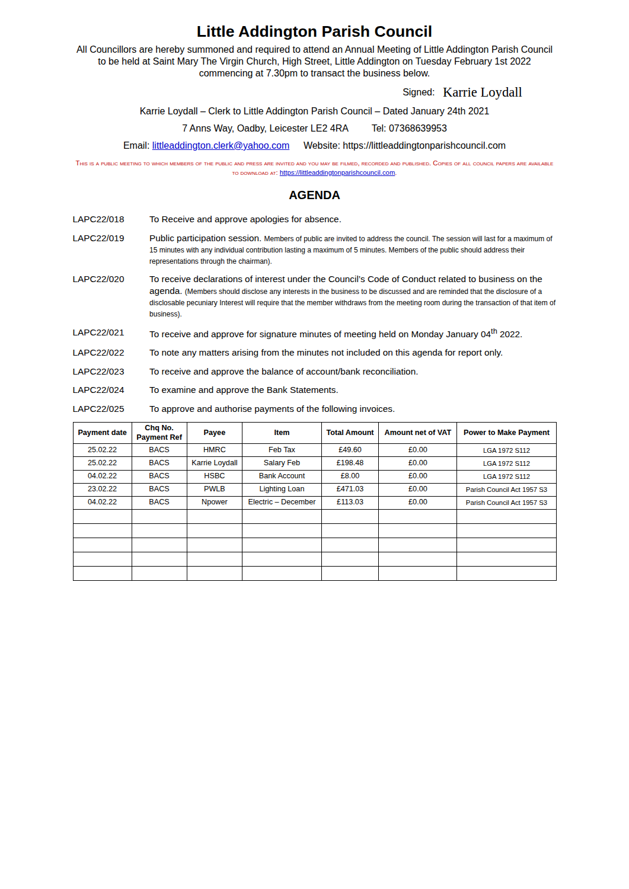Little Addington Parish Council
All Councillors are hereby summoned and required to attend an Annual Meeting of Little Addington Parish Council to be held at Saint Mary The Virgin Church, High Street, Little Addington on Tuesday February 1st 2022 commencing at 7.30pm to transact the business below.
Signed: Karrie Loydall
Karrie Loydall – Clerk to Little Addington Parish Council – Dated January 24th 2021
7 Anns Way, Oadby, Leicester LE2 4RA Tel: 07368639953
Email: littleaddington.clerk@yahoo.com Website: https://littleaddingtonparishcouncil.com
This is a public meeting to which members of the public and press are invited and you may be filmed, recorded and published. Copies of all council papers are available to download at: https://littleaddingtonparishcouncil.com.
AGENDA
LAPC22/018
To Receive and approve apologies for absence.
LAPC22/019
Public participation session. Members of public are invited to address the council. The session will last for a maximum of 15 minutes with any individual contribution lasting a maximum of 5 minutes. Members of the public should address their representations through the chairman).
LAPC22/020
To receive declarations of interest under the Council’s Code of Conduct related to business on the agenda. (Members should disclose any interests in the business to be discussed and are reminded that the disclosure of a disclosable pecuniary Interest will require that the member withdraws from the meeting room during the transaction of that item of business).
LAPC22/021
To receive and approve for signature minutes of meeting held on Monday January 04th 2022.
LAPC22/022
To note any matters arising from the minutes not included on this agenda for report only.
LAPC22/023
To receive and approve the balance of account/bank reconciliation.
LAPC22/024
To examine and approve the Bank Statements.
LAPC22/025
To approve and authorise payments of the following invoices.
| Payment date | Chq No. Payment Ref | Payee | Item | Total Amount | Amount net of VAT | Power to Make Payment |
| --- | --- | --- | --- | --- | --- | --- |
| 25.02.22 | BACS | HMRC | Feb Tax | £49.60 | £0.00 | LGA 1972 S112 |
| 25.02.22 | BACS | Karrie Loydall | Salary Feb | £198.48 | £0.00 | LGA 1972 S112 |
| 04.02.22 | BACS | HSBC | Bank Account | £8.00 | £0.00 | LGA 1972 S112 |
| 23.02.22 | BACS | PWLB | Lighting Loan | £471.03 | £0.00 | Parish Council Act 1957 S3 |
| 04.02.22 | BACS | Npower | Electric – December | £113.03 | £0.00 | Parish Council Act 1957 S3 |